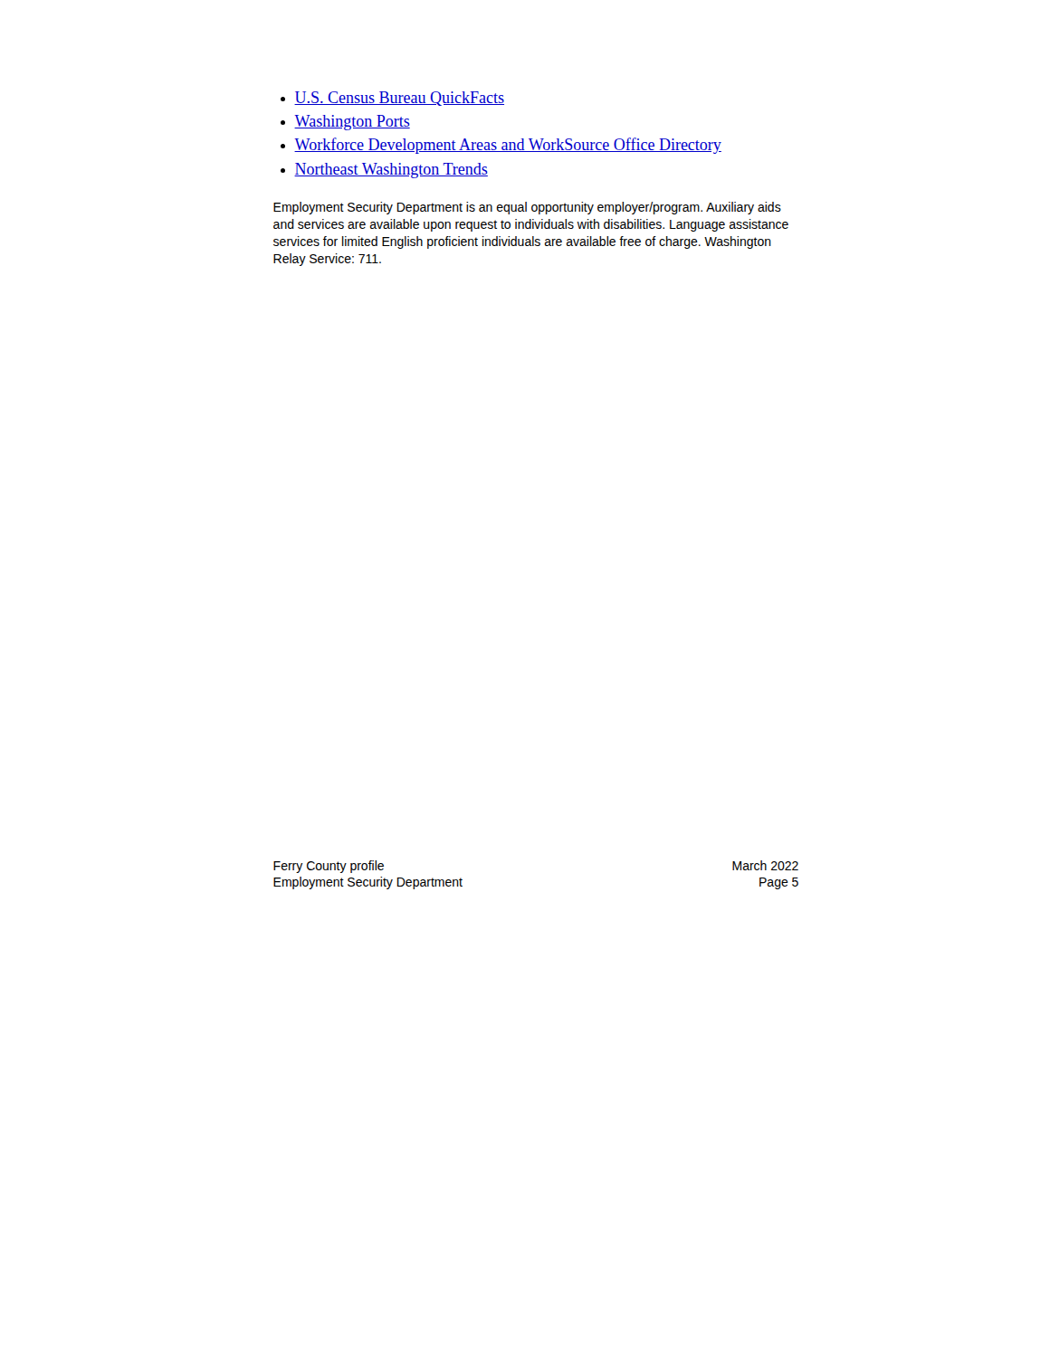U.S. Census Bureau QuickFacts
Washington Ports
Workforce Development Areas and WorkSource Office Directory
Northeast Washington Trends
Employment Security Department is an equal opportunity employer/program. Auxiliary aids and services are available upon request to individuals with disabilities. Language assistance services for limited English proficient individuals are available free of charge. Washington Relay Service: 711.
Ferry County profile Employment Security Department
March 2022 Page 5